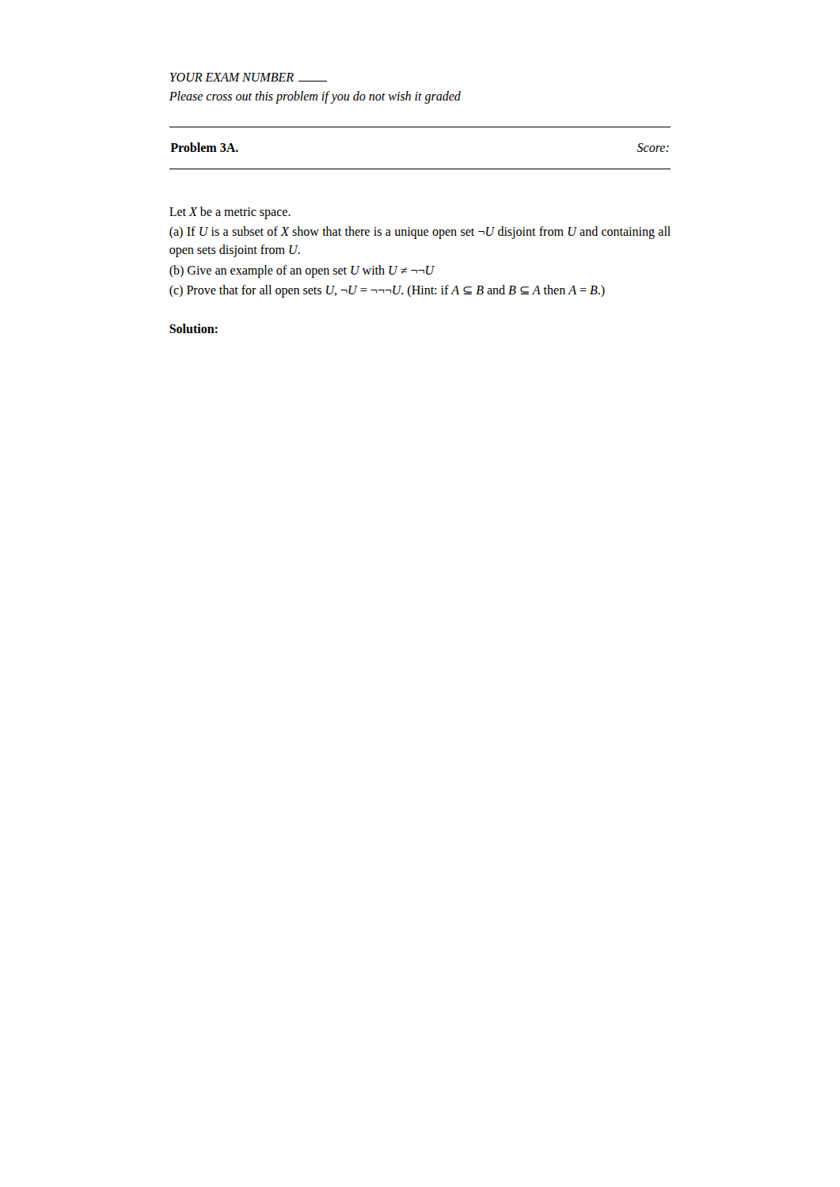YOUR EXAM NUMBER Please cross out this problem if you do not wish it graded
Problem 3A. Score:
Let X be a metric space.
(a) If U is a subset of X show that there is a unique open set ¬U disjoint from U and containing all open sets disjoint from U.
(b) Give an example of an open set U with U ≠ ¬¬U
(c) Prove that for all open sets U, ¬U = ¬¬¬U. (Hint: if A ⊆ B and B ⊆ A then A = B.)
Solution: